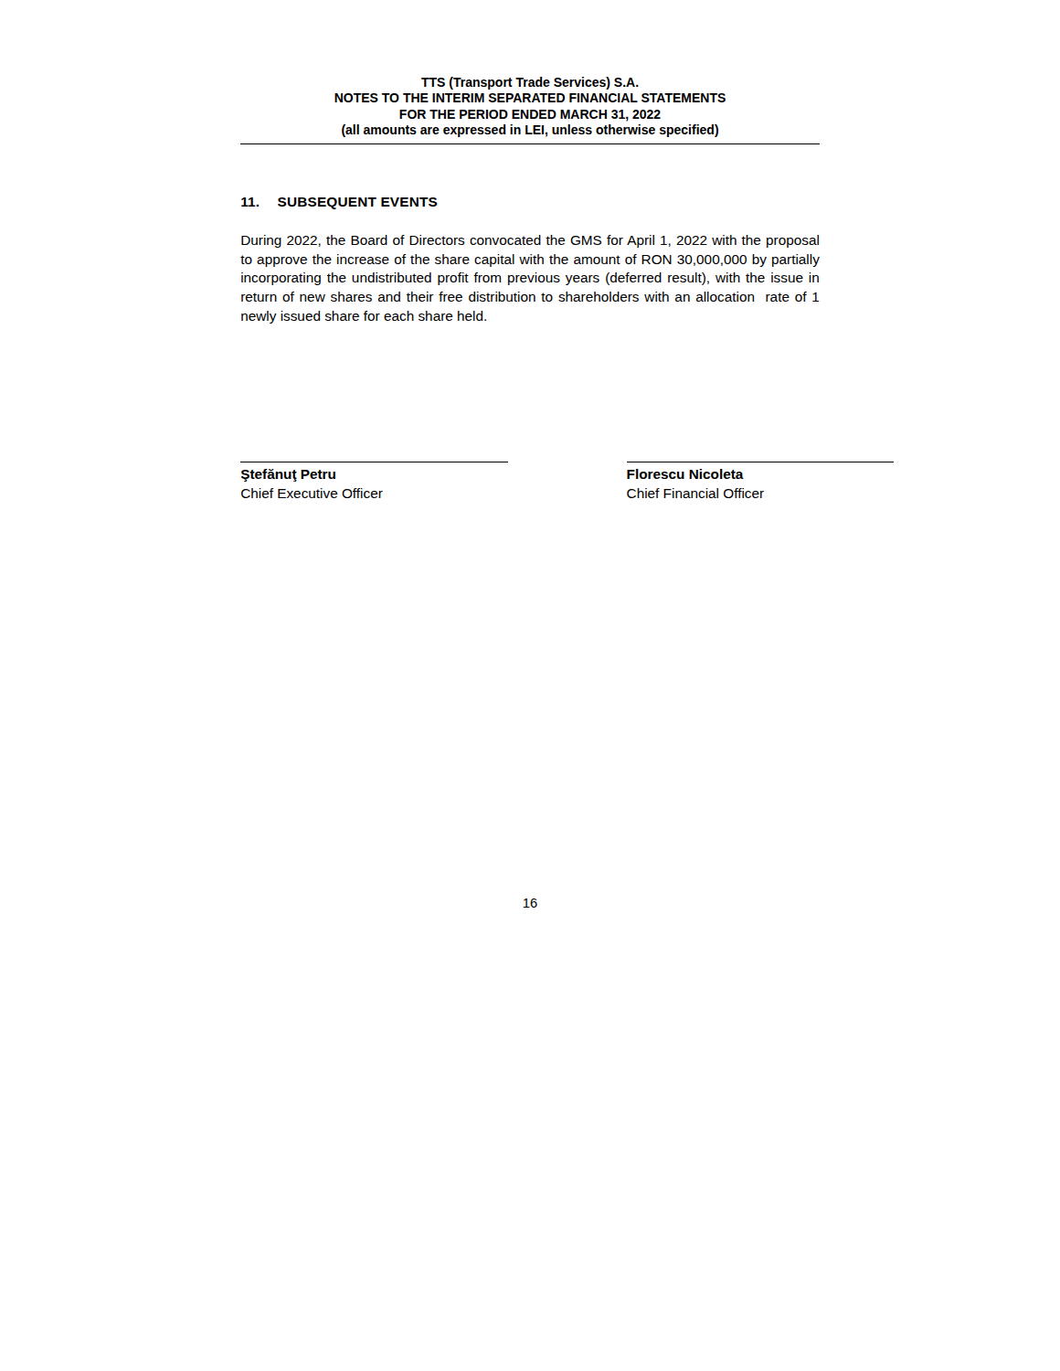TTS (Transport Trade Services) S.A.
NOTES TO THE INTERIM SEPARATED FINANCIAL STATEMENTS
FOR THE PERIOD ENDED MARCH 31, 2022
(all amounts are expressed in LEI, unless otherwise specified)
11. SUBSEQUENT EVENTS
During 2022, the Board of Directors convocated the GMS for April 1, 2022 with the proposal to approve the increase of the share capital with the amount of RON 30,000,000 by partially incorporating the undistributed profit from previous years (deferred result), with the issue in return of new shares and their free distribution to shareholders with an allocation rate of 1 newly issued share for each share held.
Ştefănuţ Petru
Chief Executive Officer
Florescu Nicoleta
Chief Financial Officer
16